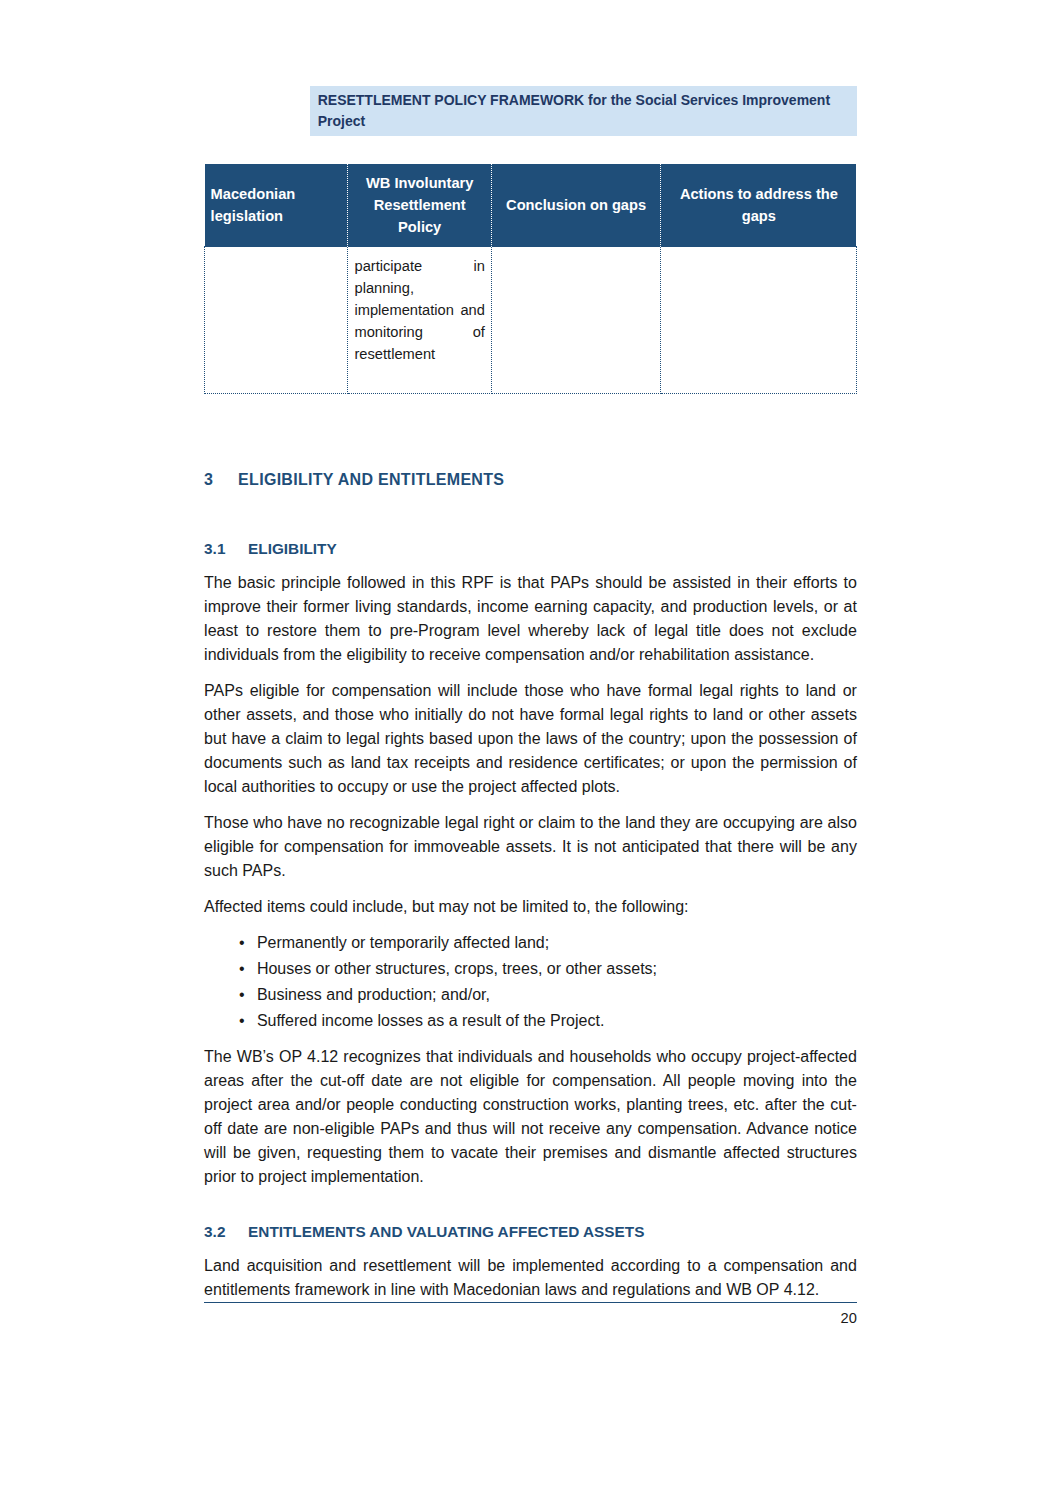RESETTLEMENT POLICY FRAMEWORK for the Social Services Improvement Project
| Macedonian legislation | WB Involuntary Resettlement Policy | Conclusion on gaps | Actions to address the gaps |
| --- | --- | --- | --- |
| | participate in planning, implementation and monitoring of resettlement | | |
3 ELIGIBILITY AND ENTITLEMENTS
3.1 ELIGIBILITY
The basic principle followed in this RPF is that PAPs should be assisted in their efforts to improve their former living standards, income earning capacity, and production levels, or at least to restore them to pre-Program level whereby lack of legal title does not exclude individuals from the eligibility to receive compensation and/or rehabilitation assistance.
PAPs eligible for compensation will include those who have formal legal rights to land or other assets, and those who initially do not have formal legal rights to land or other assets but have a claim to legal rights based upon the laws of the country; upon the possession of documents such as land tax receipts and residence certificates; or upon the permission of local authorities to occupy or use the project affected plots.
Those who have no recognizable legal right or claim to the land they are occupying are also eligible for compensation for immoveable assets. It is not anticipated that there will be any such PAPs.
Affected items could include, but may not be limited to, the following:
Permanently or temporarily affected land;
Houses or other structures, crops, trees, or other assets;
Business and production; and/or,
Suffered income losses as a result of the Project.
The WB’s OP 4.12 recognizes that individuals and households who occupy project-affected areas after the cut-off date are not eligible for compensation. All people moving into the project area and/or people conducting construction works, planting trees, etc. after the cut-off date are non-eligible PAPs and thus will not receive any compensation. Advance notice will be given, requesting them to vacate their premises and dismantle affected structures prior to project implementation.
3.2 ENTITLEMENTS AND VALUATING AFFECTED ASSETS
Land acquisition and resettlement will be implemented according to a compensation and entitlements framework in line with Macedonian laws and regulations and WB OP 4.12.
20